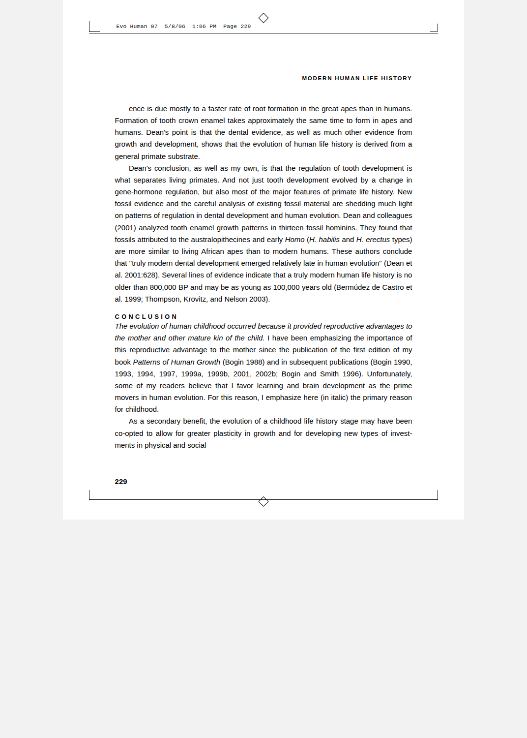Evo Human 07 5/8/06 1:06 PM Page 229
Modern Human Life History
ence is due mostly to a faster rate of root formation in the great apes than in humans. Formation of tooth crown enamel takes approximately the same time to form in apes and humans. Dean's point is that the dental evidence, as well as much other evidence from growth and development, shows that the evolution of human life history is derived from a general primate substrate.
Dean's conclusion, as well as my own, is that the regulation of tooth development is what separates living primates. And not just tooth development evolved by a change in gene-hormone regulation, but also most of the major features of primate life history. New fossil evidence and the careful analysis of existing fossil material are shedding much light on patterns of regulation in dental development and human evolution. Dean and colleagues (2001) analyzed tooth enamel growth patterns in thirteen fossil hominins. They found that fossils attributed to the australopithecines and early Homo (H. habilis and H. erectus types) are more similar to living African apes than to modern humans. These authors conclude that "truly modern dental development emerged relatively late in human evolution" (Dean et al. 2001:628). Several lines of evidence indicate that a truly modern human life history is no older than 800,000 BP and may be as young as 100,000 years old (Bermúdez de Castro et al. 1999; Thompson, Krovitz, and Nelson 2003).
Conclusion
The evolution of human childhood occurred because it provided reproductive advantages to the mother and other mature kin of the child. I have been emphasizing the importance of this reproductive advantage to the mother since the publication of the first edition of my book Patterns of Human Growth (Bogin 1988) and in subsequent publications (Bogin 1990, 1993, 1994, 1997, 1999a, 1999b, 2001, 2002b; Bogin and Smith 1996). Unfortunately, some of my readers believe that I favor learning and brain development as the prime movers in human evolution. For this reason, I emphasize here (in italic) the primary reason for childhood.
As a secondary benefit, the evolution of a childhood life history stage may have been co-opted to allow for greater plasticity in growth and for developing new types of investments in physical and social
229